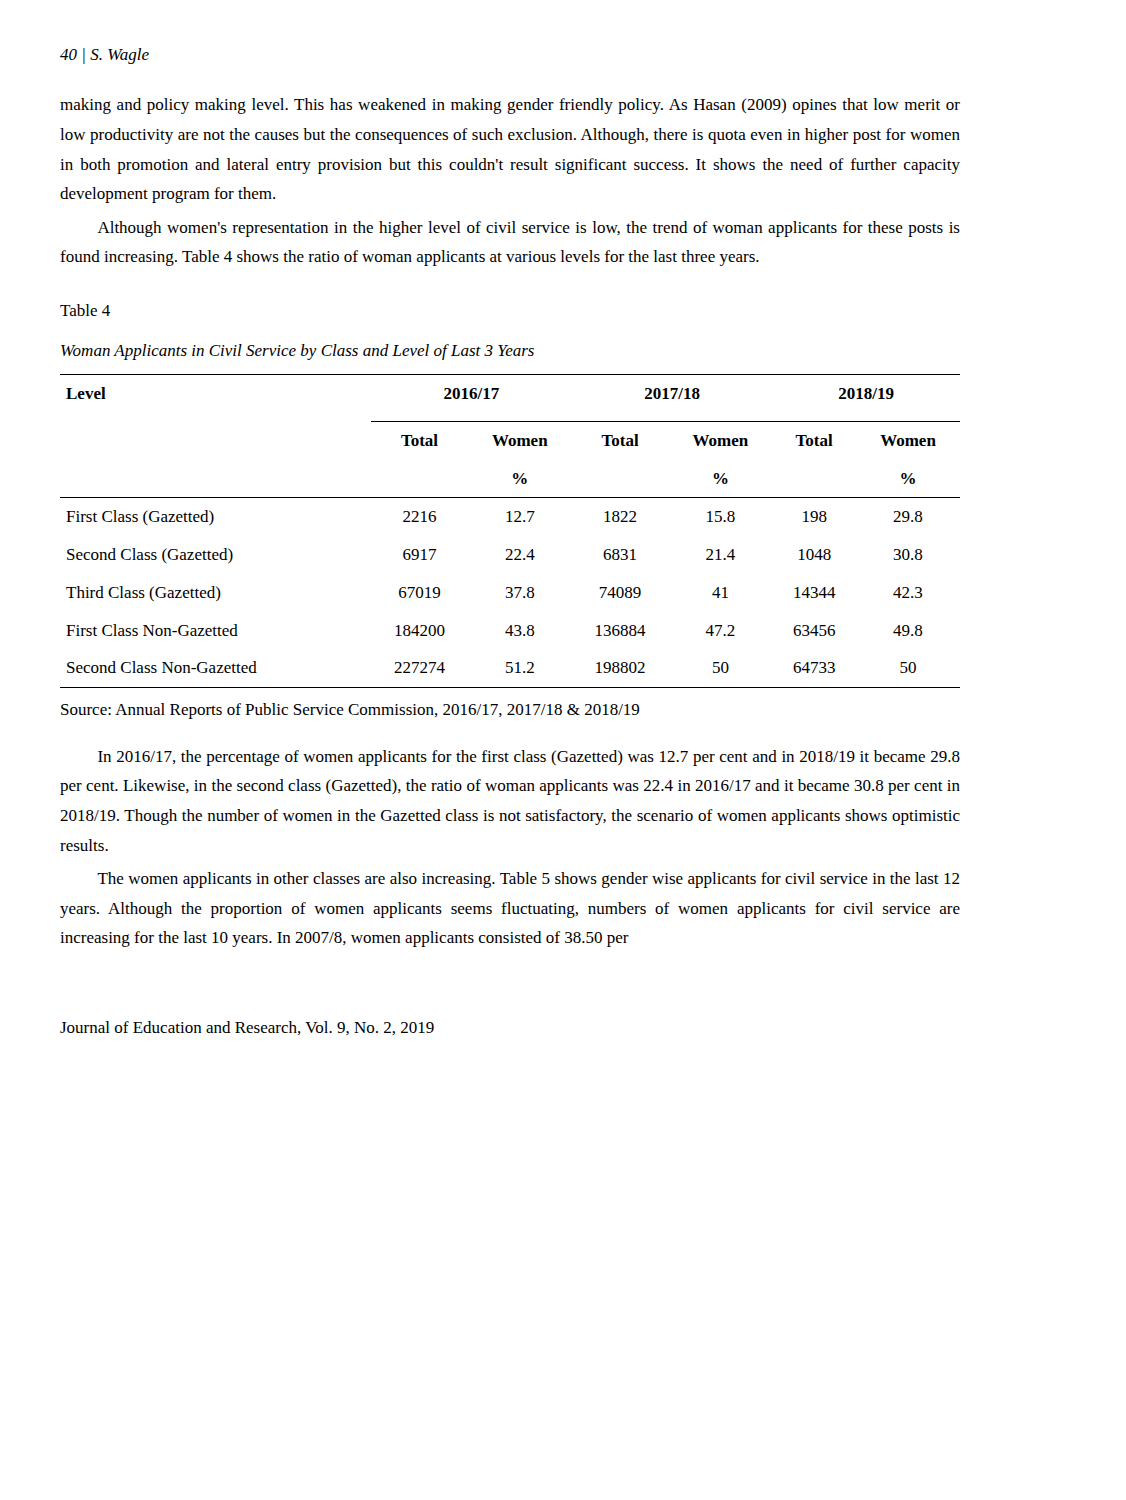40 | S. Wagle
making and policy making level. This has weakened in making gender friendly policy. As Hasan (2009) opines that low merit or low productivity are not the causes but the consequences of such exclusion. Although, there is quota even in higher post for women in both promotion and lateral entry provision but this couldn't result significant success. It shows the need of further capacity development program for them.
Although women's representation in the higher level of civil service is low, the trend of woman applicants for these posts is found increasing. Table 4 shows the ratio of woman applicants at various levels for the last three years.
Table 4
Woman Applicants in Civil Service by Class and Level of Last 3 Years
| Level | 2016/17 | 2017/18 | 2018/19 |
| --- | --- | --- | --- |
| | Total | Women | Total | Women | Total | Women |
| | | % | | % | | % |
| First Class (Gazetted) | 2216 | 12.7 | 1822 | 15.8 | 198 | 29.8 |
| Second Class (Gazetted) | 6917 | 22.4 | 6831 | 21.4 | 1048 | 30.8 |
| Third Class (Gazetted) | 67019 | 37.8 | 74089 | 41 | 14344 | 42.3 |
| First Class Non-Gazetted | 184200 | 43.8 | 136884 | 47.2 | 63456 | 49.8 |
| Second Class Non-Gazetted | 227274 | 51.2 | 198802 | 50 | 64733 | 50 |
Source: Annual Reports of Public Service Commission, 2016/17, 2017/18 & 2018/19
In 2016/17, the percentage of women applicants for the first class (Gazetted) was 12.7 per cent and in 2018/19 it became 29.8 per cent. Likewise, in the second class (Gazetted), the ratio of woman applicants was 22.4 in 2016/17 and it became 30.8 per cent in 2018/19. Though the number of women in the Gazetted class is not satisfactory, the scenario of women applicants shows optimistic results.
The women applicants in other classes are also increasing. Table 5 shows gender wise applicants for civil service in the last 12 years. Although the proportion of women applicants seems fluctuating, numbers of women applicants for civil service are increasing for the last 10 years. In 2007/8, women applicants consisted of 38.50 per
Journal of Education and Research, Vol. 9, No. 2, 2019